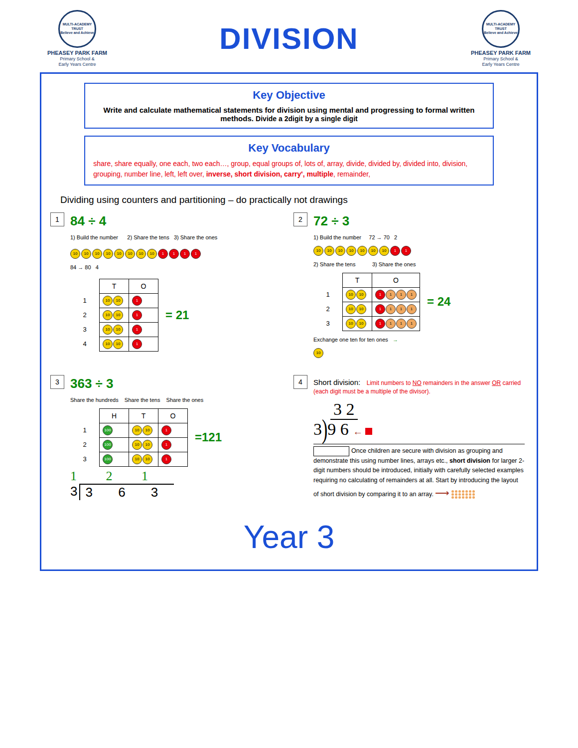MULTI-ACADEMY TRUST
Believe and Achieve
PHEASEY PARK FARM
Primary School &
Early Years Centre
DIVISION
MULTI-ACADEMY TRUST
Believe and Achieve
PHEASEY PARK FARM
Primary School &
Early Years Centre
Key Objective
Write and calculate mathematical statements for division using mental and progressing to formal written methods. Divide a 2digit by a single digit
Key Vocabulary
share, share equally, one each, two each…, group, equal groups of, lots of, array, divide, divided by, divided into, division, grouping, number line, left, left over, inverse, short division, carry', multiple, remainder,
Dividing using counters and partitioning – do practically not drawings
1
84 ÷ 4
1) Build the number 2) Share the tens 3) Share the ones
10101010 10101010 1111
84 → 80 4
| | T | O |
| --- | --- | --- |
| 1 | 10 10 | 1 |
| 2 | 10 10 | 1 |
| 3 | 10 10 | 1 |
| 4 | 10 10 | 1 |
= 21
2
72 ÷ 3
1) Build the number 72 → 70 2
10101010 101010 11
2) Share the tens 3) Share the ones
| | T | O |
| --- | --- | --- |
| 1 | 10 10 | 1 1 1 1 |
| 2 | 10 10 | 1 1 1 1 |
| 3 | 10 10 | 1 1 1 1 |
= 24
Exchange one ten for ten ones →
10
3
363 ÷ 3
Share the hundreds Share the tens Share the ones
| | H | T | O |
| --- | --- | --- | --- |
| 1 | 100 | 10 10 | 1 |
| 2 | 100 | 10 10 | 1 |
| 3 | 100 | 10 10 | 1 |
=121
1 2 1
3 3 6 3
4
Short division: Limit numbers to NO remainders in the answer OR carried (each digit must be a multiple of the divisor).
3 2
3) 9 6 ←
Once children are secure with division as grouping and demonstrate this using number lines, arrays etc., short division for larger 2-digit numbers should be introduced, initially with carefully selected examples requiring no calculating of remainders at all. Start by introducing the layout of short division by comparing it to an array. ⟶
Year 3